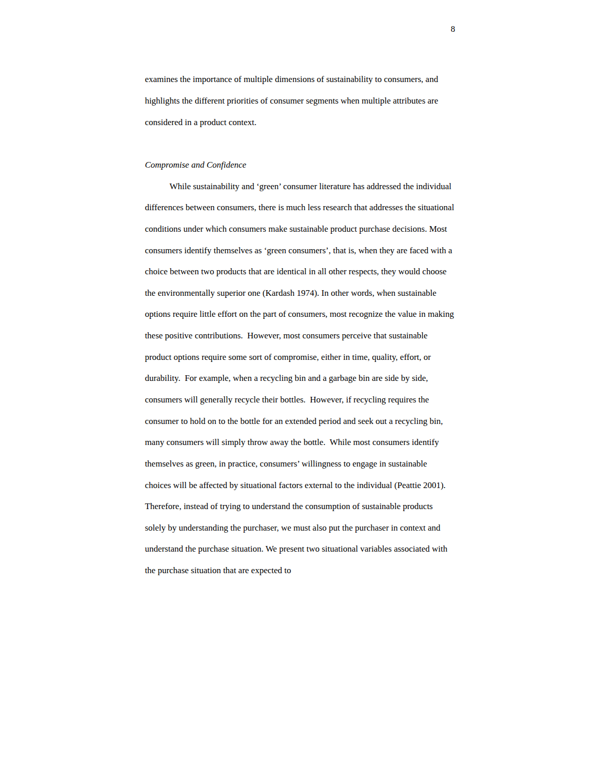8
examines the importance of multiple dimensions of sustainability to consumers, and highlights the different priorities of consumer segments when multiple attributes are considered in a product context.
Compromise and Confidence
While sustainability and ‘green’ consumer literature has addressed the individual differences between consumers, there is much less research that addresses the situational conditions under which consumers make sustainable product purchase decisions. Most consumers identify themselves as ‘green consumers’, that is, when they are faced with a choice between two products that are identical in all other respects, they would choose the environmentally superior one (Kardash 1974). In other words, when sustainable options require little effort on the part of consumers, most recognize the value in making these positive contributions. However, most consumers perceive that sustainable product options require some sort of compromise, either in time, quality, effort, or durability. For example, when a recycling bin and a garbage bin are side by side, consumers will generally recycle their bottles. However, if recycling requires the consumer to hold on to the bottle for an extended period and seek out a recycling bin, many consumers will simply throw away the bottle. While most consumers identify themselves as green, in practice, consumers’ willingness to engage in sustainable choices will be affected by situational factors external to the individual (Peattie 2001). Therefore, instead of trying to understand the consumption of sustainable products solely by understanding the purchaser, we must also put the purchaser in context and understand the purchase situation. We present two situational variables associated with the purchase situation that are expected to